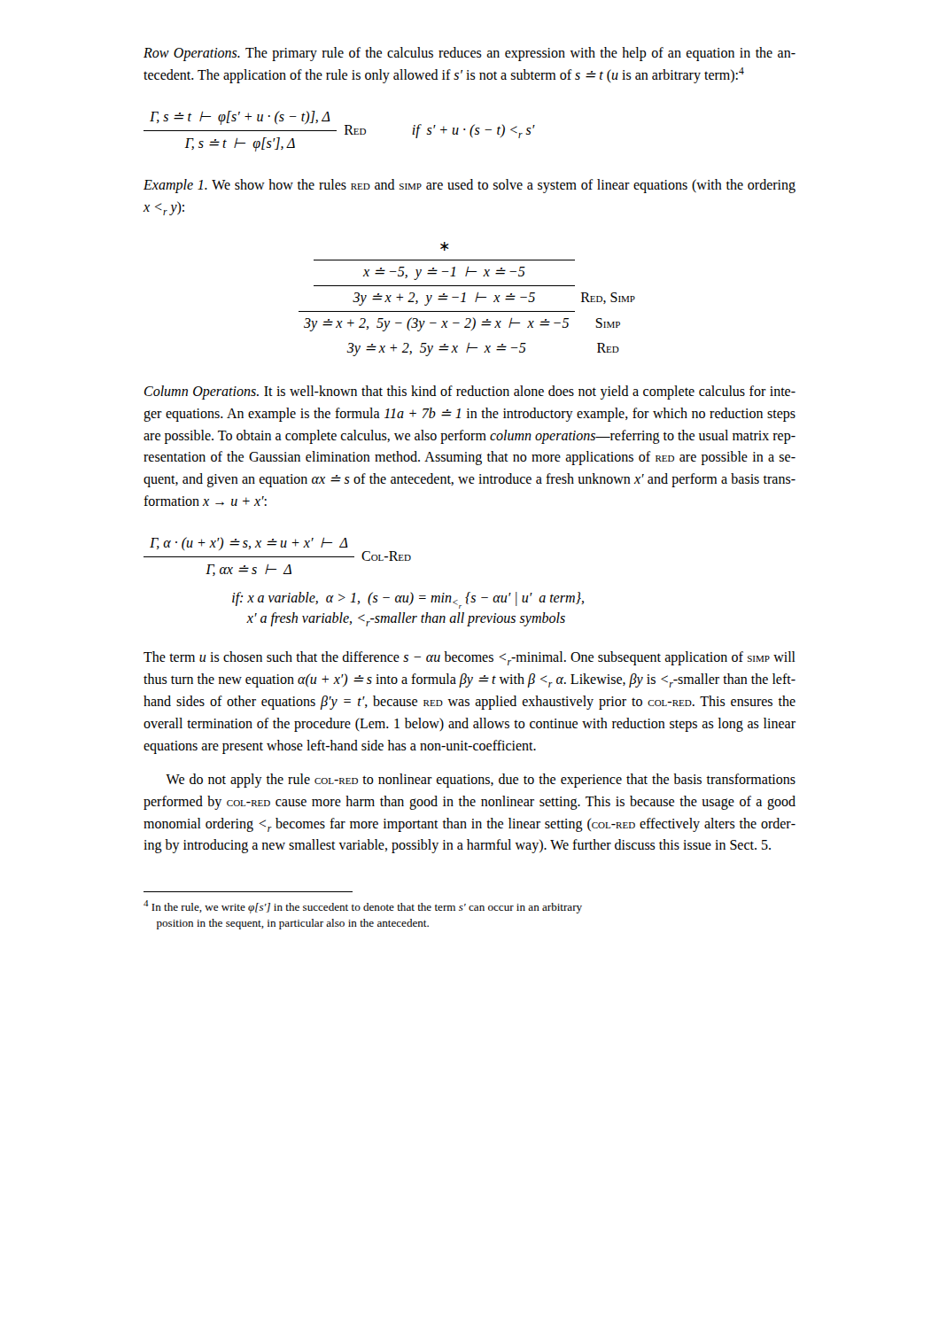Row Operations. The primary rule of the calculus reduces an expression with the help of an equation in the antecedent. The application of the rule is only allowed if s′ is not a subterm of s ≐ t (u is an arbitrary term):4
| Γ, s ≐ t ⊢ φ[s′ + u · (s − t)], Δ |
| Γ, s ≐ t ⊢ φ[s′], Δ |
Red if s′ + u · (s − t) <r s′
Example 1. We show how the rules red and simp are used to solve a system of linear equations (with the ordering x <r y):
| | ∗ | |
| | x ≐ −5, y ≐ −1 ⊢ x ≐ −5 | |
| | 3y ≐ x + 2, y ≐ −1 ⊢ x ≐ −5 | Red, Simp |
| 3y ≐ x + 2, 5y − (3y − x − 2) ≐ x ⊢ x ≐ −5 | Simp |
| 3y ≐ x + 2, 5y ≐ x ⊢ x ≐ −5 | Red |
Column Operations. It is well-known that this kind of reduction alone does not yield a complete calculus for integer equations. An example is the formula 11a + 7b ≐ 1 in the introductory example, for which no reduction steps are possible. To obtain a complete calculus, we also perform column operations—referring to the usual matrix representation of the Gaussian elimination method. Assuming that no more applications of red are possible in a sequent, and given an equation αx ≐ s of the antecedent, we introduce a fresh unknown x′ and perform a basis transformation x → u + x′:
| Γ, α · (u + x′) ≐ s, x ≐ u + x′ ⊢ Δ |
| Γ, αx ≐ s ⊢ Δ |
Col-Red
if: x a variable, α > 1, (s − αu) = min<r {s − αu′ | u′ a term},
x′ a fresh variable, <r-smaller than all previous symbols
The term u is chosen such that the difference s − αu becomes <r-minimal. One subsequent application of simp will thus turn the new equation α(u + x′) ≐ s into a formula βy ≐ t with β <r α. Likewise, βy is <r-smaller than the left-hand sides of other equations β′y = t′, because red was applied exhaustively prior to col-red. This ensures the overall termination of the procedure (Lem. 1 below) and allows to continue with reduction steps as long as linear equations are present whose left-hand side has a non-unit-coefficient.
We do not apply the rule col-red to nonlinear equations, due to the experience that the basis transformations performed by col-red cause more harm than good in the nonlinear setting. This is because the usage of a good monomial ordering <r becomes far more important than in the linear setting (col-red effectively alters the ordering by introducing a new smallest variable, possibly in a harmful way). We further discuss this issue in Sect. 5.
4 In the rule, we write φ[s′] in the succedent to denote that the term s′ can occur in an arbitrary position in the sequent, in particular also in the antecedent.